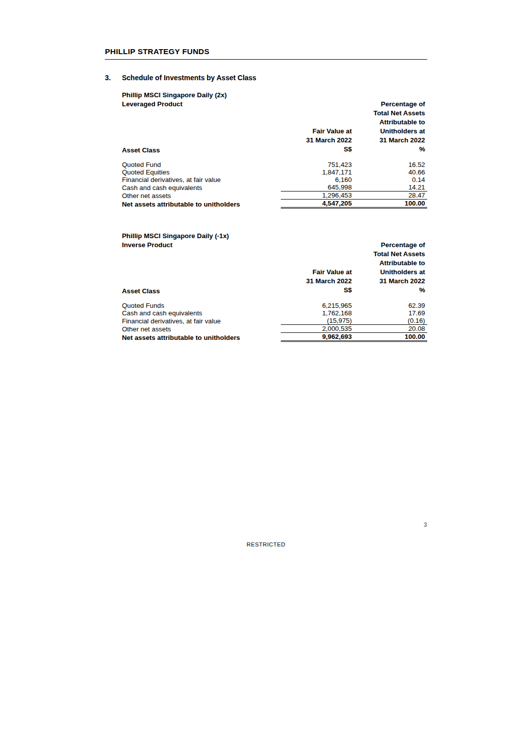PHILLIP STRATEGY FUNDS
3.
Schedule of Investments by Asset Class
| Phillip MSCI Singapore Daily (2x) Leveraged Product | | Percentage of |
| | | Total Net Assets |
| | | Attributable to |
| | Fair Value at | Unitholders at |
| | 31 March 2022 | 31 March 2022 |
| Asset Class | S$ | % |
| Quoted Fund | 751,423 | 16.52 |
| Quoted Equities | 1,847,171 | 40.66 |
| Financial derivatives, at fair value | 6,160 | 0.14 |
| Cash and cash equivalents | 645,998 | 14.21 |
| Other net assets | 1,296,453 | 28.47 |
| Net assets attributable to unitholders | 4,547,205 | 100.00 |
| Phillip MSCI Singapore Daily (-1x) Inverse Product | | Percentage of |
| | | Total Net Assets |
| | | Attributable to |
| | Fair Value at | Unitholders at |
| | 31 March 2022 | 31 March 2022 |
| Asset Class | S$ | % |
| Quoted Funds | 6,215,965 | 62.39 |
| Cash and cash equivalents | 1,762,168 | 17.69 |
| Financial derivatives, at fair value | (15,975) | (0.16) |
| Other net assets | 2,000,535 | 20.08 |
| Net assets attributable to unitholders | 9,962,693 | 100.00 |
3
RESTRICTED